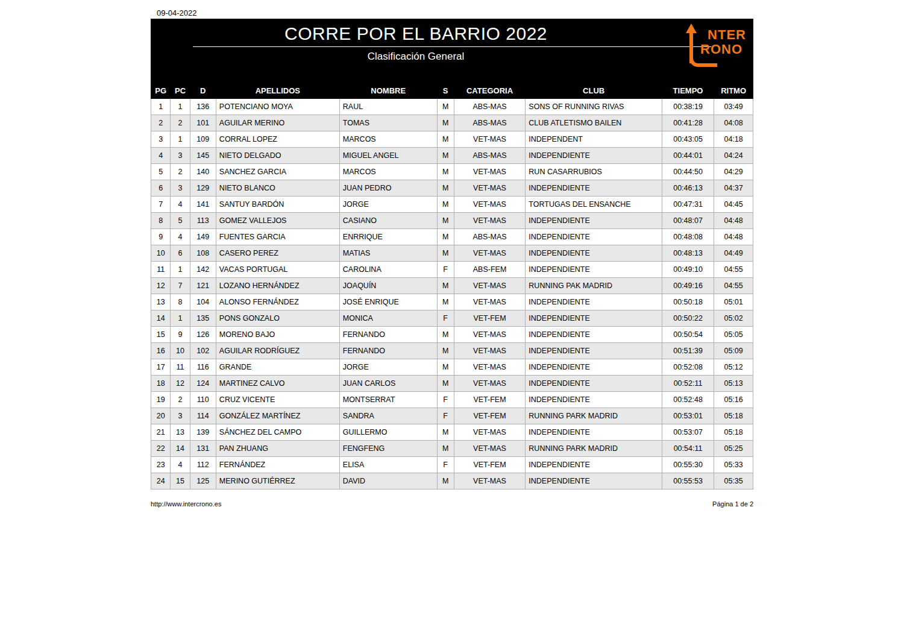09-04-2022
NTER
RONO
CORRE POR EL BARRIO 2022
Clasificación General
| PG | PC | D | APELLIDOS | NOMBRE | S | CATEGORIA | CLUB | TIEMPO | RITMO |
| --- | --- | --- | --- | --- | --- | --- | --- | --- | --- |
| 1 | 1 | 136 | POTENCIANO MOYA | RAUL | M | ABS-MAS | SONS OF RUNNING RIVAS | 00:38:19 | 03:49 |
| 2 | 2 | 101 | AGUILAR MERINO | TOMAS | M | ABS-MAS | CLUB ATLETISMO BAILEN | 00:41:28 | 04:08 |
| 3 | 1 | 109 | CORRAL LOPEZ | MARCOS | M | VET-MAS | INDEPENDENT | 00:43:05 | 04:18 |
| 4 | 3 | 145 | NIETO DELGADO | MIGUEL ANGEL | M | ABS-MAS | INDEPENDIENTE | 00:44:01 | 04:24 |
| 5 | 2 | 140 | SANCHEZ GARCIA | MARCOS | M | VET-MAS | RUN CASARRUBIOS | 00:44:50 | 04:29 |
| 6 | 3 | 129 | NIETO BLANCO | JUAN PEDRO | M | VET-MAS | INDEPENDIENTE | 00:46:13 | 04:37 |
| 7 | 4 | 141 | SANTUY BARDÓN | JORGE | M | VET-MAS | TORTUGAS DEL ENSANCHE | 00:47:31 | 04:45 |
| 8 | 5 | 113 | GOMEZ VALLEJOS | CASIANO | M | VET-MAS | INDEPENDIENTE | 00:48:07 | 04:48 |
| 9 | 4 | 149 | FUENTES GARCIA | ENRRIQUE | M | ABS-MAS | INDEPENDIENTE | 00:48:08 | 04:48 |
| 10 | 6 | 108 | CASERO PEREZ | MATIAS | M | VET-MAS | INDEPENDIENTE | 00:48:13 | 04:49 |
| 11 | 1 | 142 | VACAS PORTUGAL | CAROLINA | F | ABS-FEM | INDEPENDIENTE | 00:49:10 | 04:55 |
| 12 | 7 | 121 | LOZANO HERNÁNDEZ | JOAQUÍN | M | VET-MAS | RUNNING PAK MADRID | 00:49:16 | 04:55 |
| 13 | 8 | 104 | ALONSO FERNÁNDEZ | JOSÉ ENRIQUE | M | VET-MAS | INDEPENDIENTE | 00:50:18 | 05:01 |
| 14 | 1 | 135 | PONS GONZALO | MONICA | F | VET-FEM | INDEPENDIENTE | 00:50:22 | 05:02 |
| 15 | 9 | 126 | MORENO BAJO | FERNANDO | M | VET-MAS | INDEPENDIENTE | 00:50:54 | 05:05 |
| 16 | 10 | 102 | AGUILAR RODRÍGUEZ | FERNANDO | M | VET-MAS | INDEPENDIENTE | 00:51:39 | 05:09 |
| 17 | 11 | 116 | GRANDE | JORGE | M | VET-MAS | INDEPENDIENTE | 00:52:08 | 05:12 |
| 18 | 12 | 124 | MARTINEZ CALVO | JUAN CARLOS | M | VET-MAS | INDEPENDIENTE | 00:52:11 | 05:13 |
| 19 | 2 | 110 | CRUZ VICENTE | MONTSERRAT | F | VET-FEM | INDEPENDIENTE | 00:52:48 | 05:16 |
| 20 | 3 | 114 | GONZÁLEZ MARTÍNEZ | SANDRA | F | VET-FEM | RUNNING PARK MADRID | 00:53:01 | 05:18 |
| 21 | 13 | 139 | SÁNCHEZ DEL CAMPO | GUILLERMO | M | VET-MAS | INDEPENDIENTE | 00:53:07 | 05:18 |
| 22 | 14 | 131 | PAN ZHUANG | FENGFENG | M | VET-MAS | RUNNING PARK MADRID | 00:54:11 | 05:25 |
| 23 | 4 | 112 | FERNÁNDEZ | ELISA | F | VET-FEM | INDEPENDIENTE | 00:55:30 | 05:33 |
| 24 | 15 | 125 | MERINO GUTIÉRREZ | DAVID | M | VET-MAS | INDEPENDIENTE | 00:55:53 | 05:35 |
http://www.intercrono.es Página 1 de 2